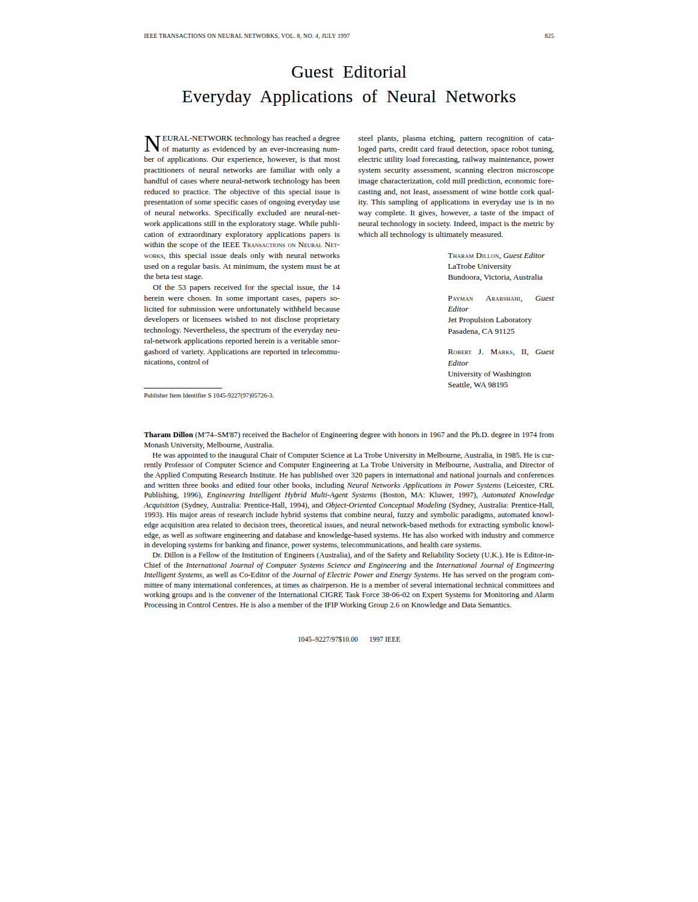IEEE Transactions on Neural Networks, Vol. 8, No. 4, July 1997 825
Guest Editorial Everyday Applications of Neural Networks
NEURAL-NETWORK technology has reached a degree of maturity as evidenced by an ever-increasing number of applications. Our experience, however, is that most practitioners of neural networks are familiar with only a handful of cases where neural-network technology has been reduced to practice. The objective of this special issue is presentation of some specific cases of ongoing everyday use of neural networks. Specifically excluded are neural-network applications still in the exploratory stage. While publication of extraordinary exploratory applications papers is within the scope of the IEEE Transactions on Neural Networks, this special issue deals only with neural networks used on a regular basis. At minimum, the system must be at the beta test stage.
Of the 53 papers received for the special issue, the 14 herein were chosen. In some important cases, papers solicited for submission were unfortunately withheld because developers or licensees wished to not disclose proprietary technology. Nevertheless, the spectrum of the everyday neural-network applications reported herein is a veritable smorgasbord of variety. Applications are reported in telecommunications, control of
Publisher Item Identifier S 1045-9227(97)05726-3.
steel plants, plasma etching, pattern recognition of cataloged parts, credit card fraud detection, space robot tuning, electric utility load forecasting, railway maintenance, power system security assessment, scanning electron microscope image characterization, cold mill prediction, economic forecasting and, not least, assessment of wine bottle cork quality. This sampling of applications in everyday use is in no way complete. It gives, however, a taste of the impact of neural technology in society. Indeed, impact is the metric by which all technology is ultimately measured.
Tharam Dillon, Guest Editor LaTrobe University Bundoora, Victoria, Australia
Payman Arabshahi, Guest Editor Jet Propulsion Laboratory Pasadena, CA 91125
Robert J. Marks, II, Guest Editor University of Washington Seattle, WA 98195
Tharam Dillon (M'74–SM'87) received the Bachelor of Engineering degree with honors in 1967 and the Ph.D. degree in 1974 from Monash University, Melbourne, Australia.
He was appointed to the inaugural Chair of Computer Science at La Trobe University in Melbourne, Australia, in 1985. He is currently Professor of Computer Science and Computer Engineering at La Trobe University in Melbourne, Australia, and Director of the Applied Computing Research Institute. He has published over 320 papers in international and national journals and conferences and written three books and edited four other books, including Neural Networks Applications in Power Systems (Leicester, CRL Publishing, 1996), Engineering Intelligent Hybrid Multi-Agent Systems (Boston, MA: Kluwer, 1997), Automated Knowledge Acquisition (Sydney, Australia: Prentice-Hall, 1994), and Object-Oriented Conceptual Modeling (Sydney, Australia: Prentice-Hall, 1993). His major areas of research include hybrid systems that combine neural, fuzzy and symbolic paradigms, automated knowledge acquisition area related to decision trees, theoretical issues, and neural network-based methods for extracting symbolic knowledge, as well as software engineering and database and knowledge-based systems. He has also worked with industry and commerce in developing systems for banking and finance, power systems, telecommunications, and health care systems.
Dr. Dillon is a Fellow of the Institution of Engineers (Australia), and of the Safety and Reliability Society (U.K.). He is Editor-in-Chief of the International Journal of Computer Systems Science and Engineering and the International Journal of Engineering Intelligent Systems, as well as Co-Editor of the Journal of Electric Power and Energy Systems. He has served on the program committee of many international conferences, at times as chairperson. He is a member of several international technical committees and working groups and is the convener of the International CIGRE Task Force 38-06-02 on Expert Systems for Monitoring and Alarm Processing in Control Centres. He is also a member of the IFIP Working Group 2.6 on Knowledge and Data Semantics.
1045–9227/97$10.00 1997 IEEE